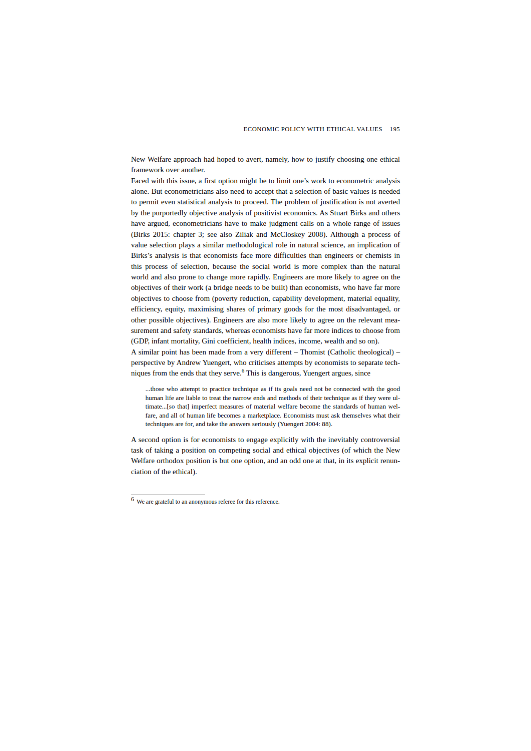ECONOMIC POLICY WITH ETHICAL VALUES 195
New Welfare approach had hoped to avert, namely, how to justify choosing one ethical framework over another.
Faced with this issue, a first option might be to limit one’s work to econometric analysis alone. But econometricians also need to accept that a selection of basic values is needed to permit even statistical analysis to proceed. The problem of justification is not averted by the purportedly objective analysis of positivist economics. As Stuart Birks and others have argued, econometricians have to make judgment calls on a whole range of issues (Birks 2015: chapter 3; see also Ziliak and McCloskey 2008). Although a process of value selection plays a similar methodological role in natural science, an implication of Birks’s analysis is that economists face more difficulties than engineers or chemists in this process of selection, because the social world is more complex than the natural world and also prone to change more rapidly. Engineers are more likely to agree on the objectives of their work (a bridge needs to be built) than economists, who have far more objectives to choose from (poverty reduction, capability development, material equality, efficiency, equity, maximising shares of primary goods for the most disadvantaged, or other possible objectives). Engineers are also more likely to agree on the relevant measurement and safety standards, whereas economists have far more indices to choose from (GDP, infant mortality, Gini coefficient, health indices, income, wealth and so on).
A similar point has been made from a very different – Thomist (Catholic theological) – perspective by Andrew Yuengert, who criticises attempts by economists to separate techniques from the ends that they serve.6 This is dangerous, Yuengert argues, since
...those who attempt to practice technique as if its goals need not be connected with the good human life are liable to treat the narrow ends and methods of their technique as if they were ultimate...[so that] imperfect measures of material welfare become the standards of human welfare, and all of human life becomes a marketplace. Economists must ask themselves what their techniques are for, and take the answers seriously (Yuengert 2004: 88).
A second option is for economists to engage explicitly with the inevitably controversial task of taking a position on competing social and ethical objectives (of which the New Welfare orthodox position is but one option, and an odd one at that, in its explicit renunciation of the ethical).
6 We are grateful to an anonymous referee for this reference.